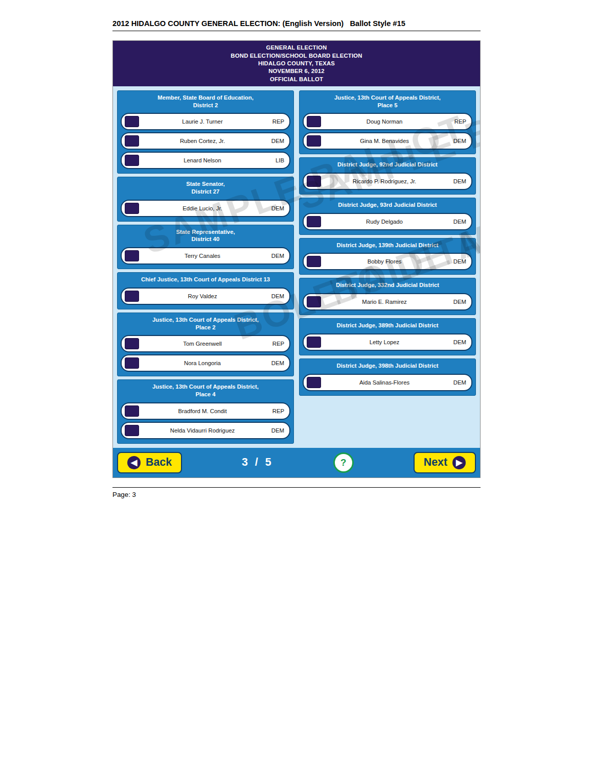2012 HIDALGO COUNTY GENERAL ELECTION: (English Version) Ballot Style #15
SAMPLE BALLOT BOLETA DE MUESTRA SAMPLE BALLOT BOLETA DE MUESTRA
GENERAL ELECTION
BOND ELECTION/SCHOOL BOARD ELECTION
HIDALGO COUNTY, TEXAS
NOVEMBER 6, 2012
OFFICIAL BALLOT
Member, State Board of Education,
District 2
Laurie J. Turner REP
Ruben Cortez, Jr. DEM
Lenard Nelson LIB
State Senator,
District 27
Eddie Lucio, Jr. DEM
State Representative,
District 40
Terry Canales DEM
Chief Justice, 13th Court of Appeals District 13
Roy Valdez DEM
Justice, 13th Court of Appeals District,
Place 2
Tom Greenwell REP
Nora Longoria DEM
Justice, 13th Court of Appeals District,
Place 4
Bradford M. Condit REP
Nelda Vidaurri Rodriguez DEM
Justice, 13th Court of Appeals District,
Place 5
Doug Norman REP
Gina M. Benavides DEM
District Judge, 92nd Judicial District
Ricardo P. Rodriguez, Jr. DEM
District Judge, 93rd Judicial District
Rudy Delgado DEM
District Judge, 139th Judicial District
Bobby Flores DEM
District Judge, 332nd Judicial District
Mario E. Ramirez DEM
District Judge, 389th Judicial District
Letty Lopez DEM
District Judge, 398th Judicial District
Aida Salinas-Flores DEM
◀Back
3 / 5
?
Next▶
Page: 3